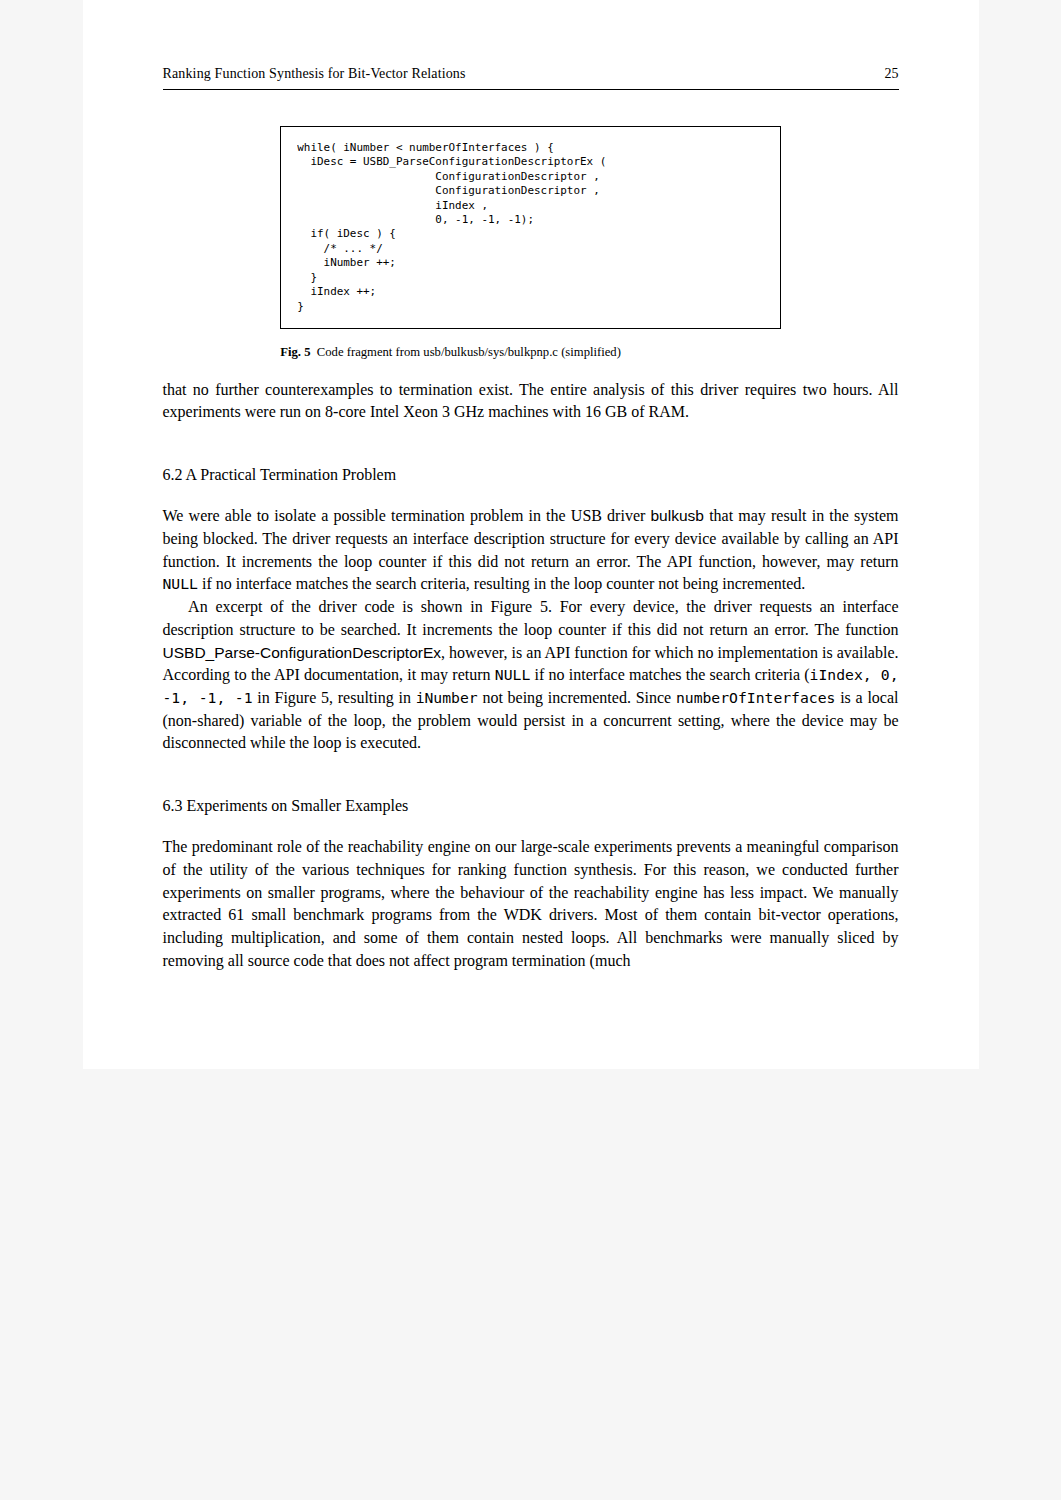Ranking Function Synthesis for Bit-Vector Relations 25
while( iNumber < numberOfInterfaces ) {
  iDesc = USBD_ParseConfigurationDescriptorEx (
                     ConfigurationDescriptor ,
                     ConfigurationDescriptor ,
                     iIndex ,
                     0, -1, -1, -1);
  if( iDesc ) {
    /* ... */
    iNumber ++;
  }
  iIndex ++;
}
Fig. 5 Code fragment from usb/bulkusb/sys/bulkpnp.c (simplified)
that no further counterexamples to termination exist. The entire analysis of this driver requires two hours. All experiments were run on 8-core Intel Xeon 3 GHz machines with 16 GB of RAM.
6.2 A Practical Termination Problem
We were able to isolate a possible termination problem in the USB driver bulkusb that may result in the system being blocked. The driver requests an interface description structure for every device available by calling an API function. It increments the loop counter if this did not return an error. The API function, however, may return NULL if no interface matches the search criteria, resulting in the loop counter not being incremented.
An excerpt of the driver code is shown in Figure 5. For every device, the driver requests an interface description structure to be searched. It increments the loop counter if this did not return an error. The function USBD_Parse-ConfigurationDescriptorEx, however, is an API function for which no implementation is available. According to the API documentation, it may return NULL if no interface matches the search criteria (iIndex, 0, -1, -1, -1 in Figure 5, resulting in iNumber not being incremented. Since numberOfInterfaces is a local (non-shared) variable of the loop, the problem would persist in a concurrent setting, where the device may be disconnected while the loop is executed.
6.3 Experiments on Smaller Examples
The predominant role of the reachability engine on our large-scale experiments prevents a meaningful comparison of the utility of the various techniques for ranking function synthesis. For this reason, we conducted further experiments on smaller programs, where the behaviour of the reachability engine has less impact. We manually extracted 61 small benchmark programs from the WDK drivers. Most of them contain bit-vector operations, including multiplication, and some of them contain nested loops. All benchmarks were manually sliced by removing all source code that does not affect program termination (much